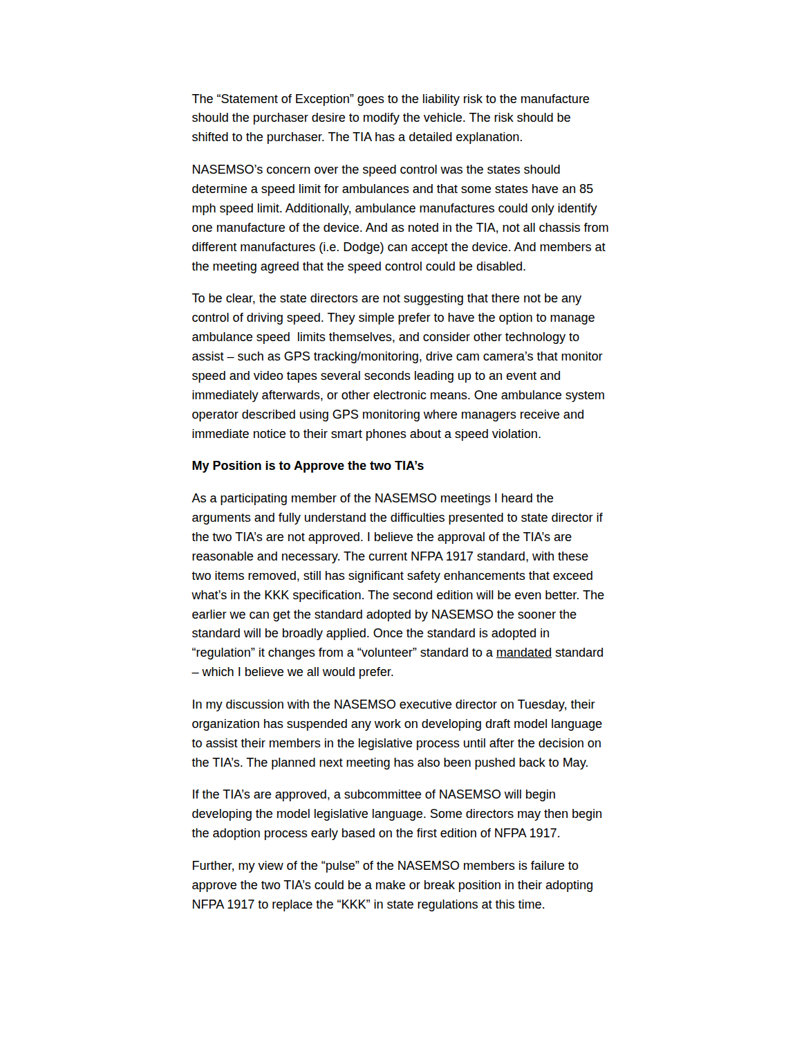The “Statement of Exception” goes to the liability risk to the manufacture should the purchaser desire to modify the vehicle. The risk should be shifted to the purchaser. The TIA has a detailed explanation.
NASEMSO’s concern over the speed control was the states should determine a speed limit for ambulances and that some states have an 85 mph speed limit. Additionally, ambulance manufactures could only identify one manufacture of the device. And as noted in the TIA, not all chassis from different manufactures (i.e. Dodge) can accept the device. And members at the meeting agreed that the speed control could be disabled.
To be clear, the state directors are not suggesting that there not be any control of driving speed. They simple prefer to have the option to manage ambulance speed limits themselves, and consider other technology to assist – such as GPS tracking/monitoring, drive cam camera’s that monitor speed and video tapes several seconds leading up to an event and immediately afterwards, or other electronic means. One ambulance system operator described using GPS monitoring where managers receive and immediate notice to their smart phones about a speed violation.
My Position is to Approve the two TIA’s
As a participating member of the NASEMSO meetings I heard the arguments and fully understand the difficulties presented to state director if the two TIA’s are not approved. I believe the approval of the TIA’s are reasonable and necessary. The current NFPA 1917 standard, with these two items removed, still has significant safety enhancements that exceed what’s in the KKK specification. The second edition will be even better. The earlier we can get the standard adopted by NASEMSO the sooner the standard will be broadly applied. Once the standard is adopted in “regulation” it changes from a “volunteer” standard to a mandated standard – which I believe we all would prefer.
In my discussion with the NASEMSO executive director on Tuesday, their organization has suspended any work on developing draft model language to assist their members in the legislative process until after the decision on the TIA’s. The planned next meeting has also been pushed back to May.
If the TIA’s are approved, a subcommittee of NASEMSO will begin developing the model legislative language. Some directors may then begin the adoption process early based on the first edition of NFPA 1917.
Further, my view of the “pulse” of the NASEMSO members is failure to approve the two TIA’s could be a make or break position in their adopting NFPA 1917 to replace the “KKK” in state regulations at this time.